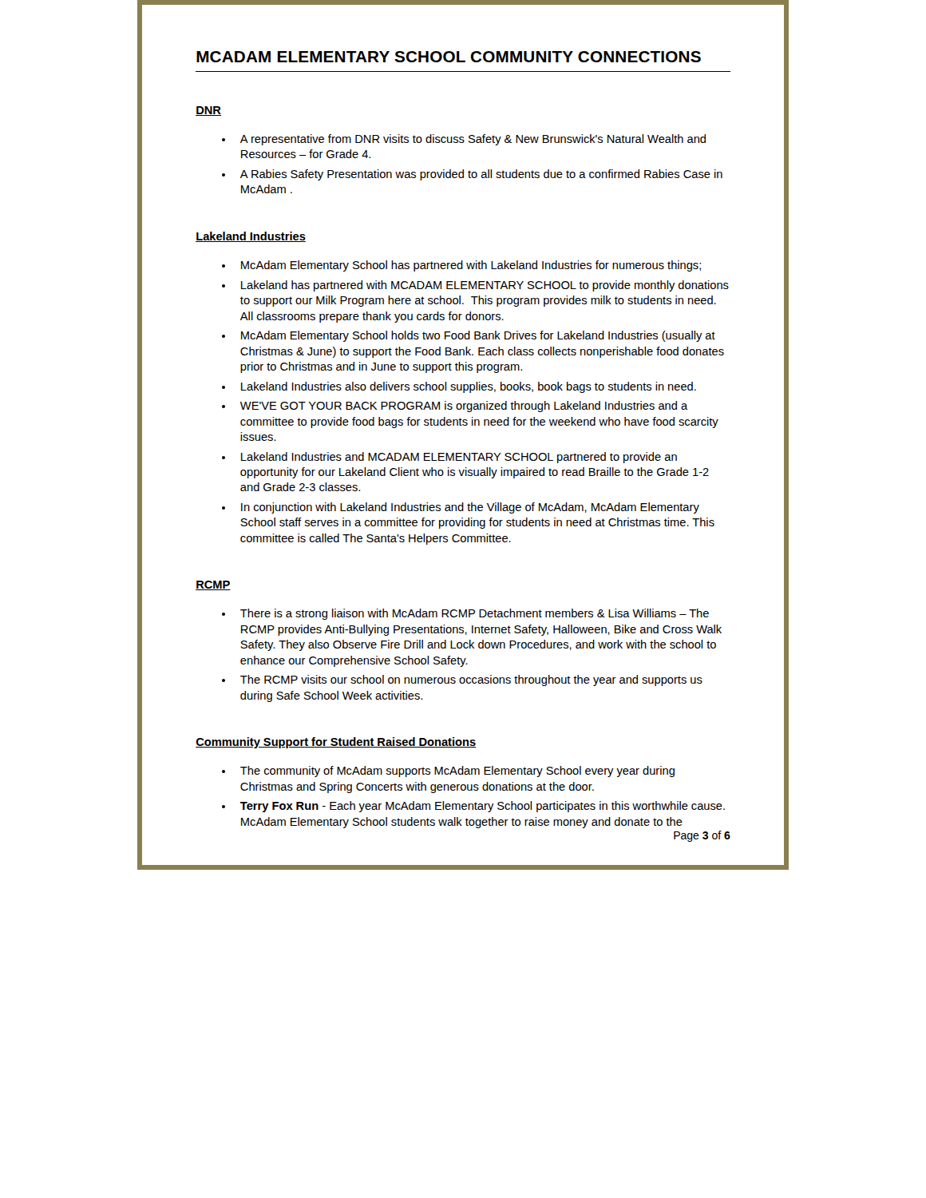MCADAM ELEMENTARY SCHOOL COMMUNITY CONNECTIONS
DNR
A representative from DNR visits to discuss Safety & New Brunswick's Natural Wealth and Resources – for Grade 4.
A Rabies Safety Presentation was provided to all students due to a confirmed Rabies Case in McAdam .
Lakeland Industries
McAdam Elementary School has partnered with Lakeland Industries for numerous things;
Lakeland has partnered with MCADAM ELEMENTARY SCHOOL to provide monthly donations to support our Milk Program here at school. This program provides milk to students in need. All classrooms prepare thank you cards for donors.
McAdam Elementary School holds two Food Bank Drives for Lakeland Industries (usually at Christmas & June) to support the Food Bank. Each class collects nonperishable food donates prior to Christmas and in June to support this program.
Lakeland Industries also delivers school supplies, books, book bags to students in need.
WE'VE GOT YOUR BACK PROGRAM is organized through Lakeland Industries and a committee to provide food bags for students in need for the weekend who have food scarcity issues.
Lakeland Industries and MCADAM ELEMENTARY SCHOOL partnered to provide an opportunity for our Lakeland Client who is visually impaired to read Braille to the Grade 1-2 and Grade 2-3 classes.
In conjunction with Lakeland Industries and the Village of McAdam, McAdam Elementary School staff serves in a committee for providing for students in need at Christmas time. This committee is called The Santa's Helpers Committee.
RCMP
There is a strong liaison with McAdam RCMP Detachment members & Lisa Williams – The RCMP provides Anti-Bullying Presentations, Internet Safety, Halloween, Bike and Cross Walk Safety. They also Observe Fire Drill and Lock down Procedures, and work with the school to enhance our Comprehensive School Safety.
The RCMP visits our school on numerous occasions throughout the year and supports us during Safe School Week activities.
Community Support for Student Raised Donations
The community of McAdam supports McAdam Elementary School every year during Christmas and Spring Concerts with generous donations at the door.
Terry Fox Run - Each year McAdam Elementary School participates in this worthwhile cause. McAdam Elementary School students walk together to raise money and donate to the
Page 3 of 6